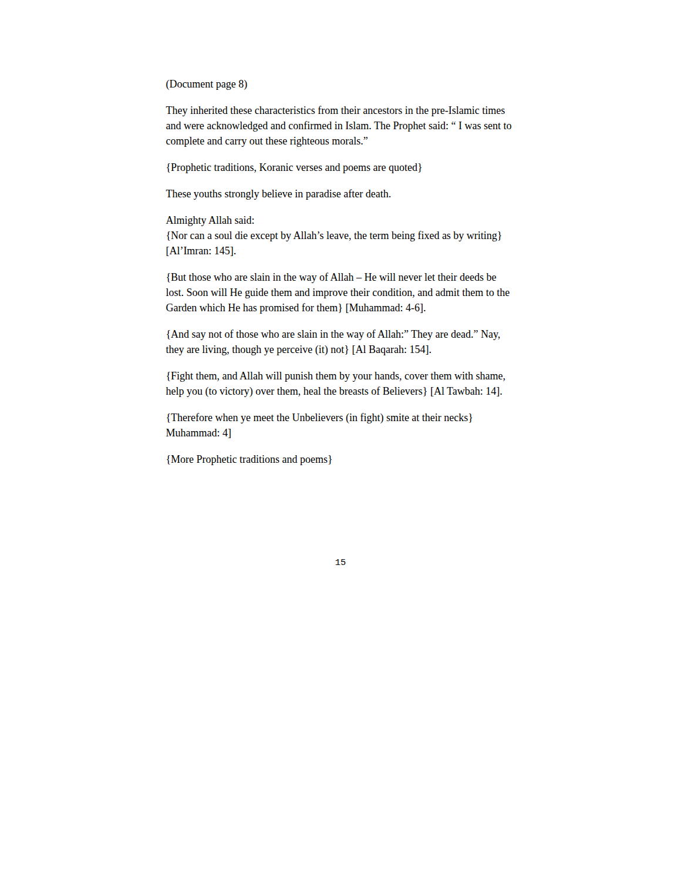(Document page 8)
They inherited these characteristics from their ancestors in the pre-Islamic times and were acknowledged and confirmed in Islam. The Prophet said: “ I was sent to complete and carry out these righteous morals.”
{Prophetic traditions, Koranic verses and poems are quoted}
These youths strongly believe in paradise after death.
Almighty Allah said:
{Nor can a soul die except by Allah’s leave, the term being fixed as by writing} [Al’Imran: 145].
{But those who are slain in the way of Allah – He will never let their deeds be lost. Soon will He guide them and improve their condition, and admit them to the Garden which He has promised for them} [Muhammad: 4-6].
{And say not of those who are slain in the way of Allah:” They are dead.” Nay, they are living, though ye perceive (it) not} [Al Baqarah: 154].
{Fight them, and Allah will punish them by your hands, cover them with shame, help you (to victory) over them, heal the breasts of Believers} [Al Tawbah: 14].
{Therefore when ye meet the Unbelievers (in fight) smite at their necks} Muhammad: 4]
{More Prophetic traditions and poems}
15